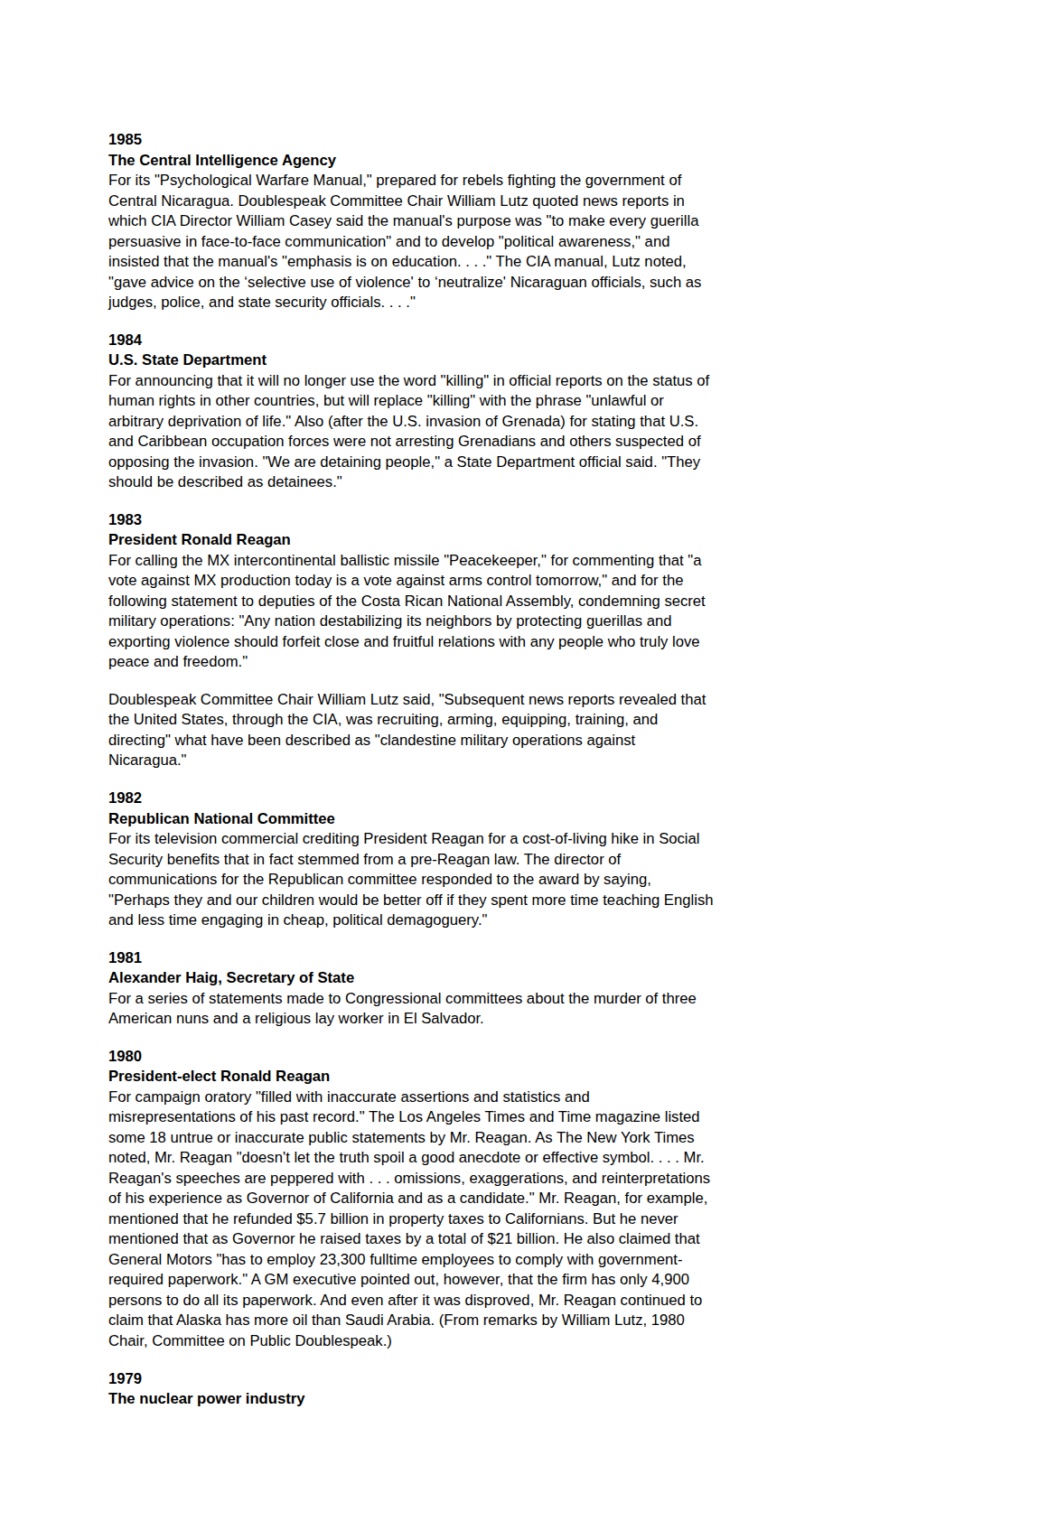1985
The Central Intelligence Agency
For its "Psychological Warfare Manual," prepared for rebels fighting the government of Central Nicaragua. Doublespeak Committee Chair William Lutz quoted news reports in which CIA Director William Casey said the manual's purpose was "to make every guerilla persuasive in face-to-face communication" and to develop "political awareness," and insisted that the manual's "emphasis is on education. . . ." The CIA manual, Lutz noted, "gave advice on the ‘selective use of violence' to ‘neutralize' Nicaraguan officials, such as judges, police, and state security officials. . . ."
1984
U.S. State Department
For announcing that it will no longer use the word "killing" in official reports on the status of human rights in other countries, but will replace "killing" with the phrase "unlawful or arbitrary deprivation of life." Also (after the U.S. invasion of Grenada) for stating that U.S. and Caribbean occupation forces were not arresting Grenadians and others suspected of opposing the invasion. "We are detaining people," a State Department official said. "They should be described as detainees."
1983
President Ronald Reagan
For calling the MX intercontinental ballistic missile "Peacekeeper," for commenting that "a vote against MX production today is a vote against arms control tomorrow," and for the following statement to deputies of the Costa Rican National Assembly, condemning secret military operations: "Any nation destabilizing its neighbors by protecting guerillas and exporting violence should forfeit close and fruitful relations with any people who truly love peace and freedom."
Doublespeak Committee Chair William Lutz said, "Subsequent news reports revealed that the United States, through the CIA, was recruiting, arming, equipping, training, and directing" what have been described as "clandestine military operations against Nicaragua."
1982
Republican National Committee
For its television commercial crediting President Reagan for a cost-of-living hike in Social Security benefits that in fact stemmed from a pre-Reagan law. The director of communications for the Republican committee responded to the award by saying, "Perhaps they and our children would be better off if they spent more time teaching English and less time engaging in cheap, political demagoguery."
1981
Alexander Haig, Secretary of State
For a series of statements made to Congressional committees about the murder of three American nuns and a religious lay worker in El Salvador.
1980
President-elect Ronald Reagan
For campaign oratory "filled with inaccurate assertions and statistics and misrepresentations of his past record." The Los Angeles Times and Time magazine listed some 18 untrue or inaccurate public statements by Mr. Reagan. As The New York Times noted, Mr. Reagan "doesn't let the truth spoil a good anecdote or effective symbol. . . . Mr. Reagan's speeches are peppered with . . . omissions, exaggerations, and reinterpretations of his experience as Governor of California and as a candidate." Mr. Reagan, for example, mentioned that he refunded $5.7 billion in property taxes to Californians. But he never mentioned that as Governor he raised taxes by a total of $21 billion. He also claimed that General Motors "has to employ 23,300 fulltime employees to comply with government-required paperwork." A GM executive pointed out, however, that the firm has only 4,900 persons to do all its paperwork. And even after it was disproved, Mr. Reagan continued to claim that Alaska has more oil than Saudi Arabia. (From remarks by William Lutz, 1980 Chair, Committee on Public Doublespeak.)
1979
The nuclear power industry